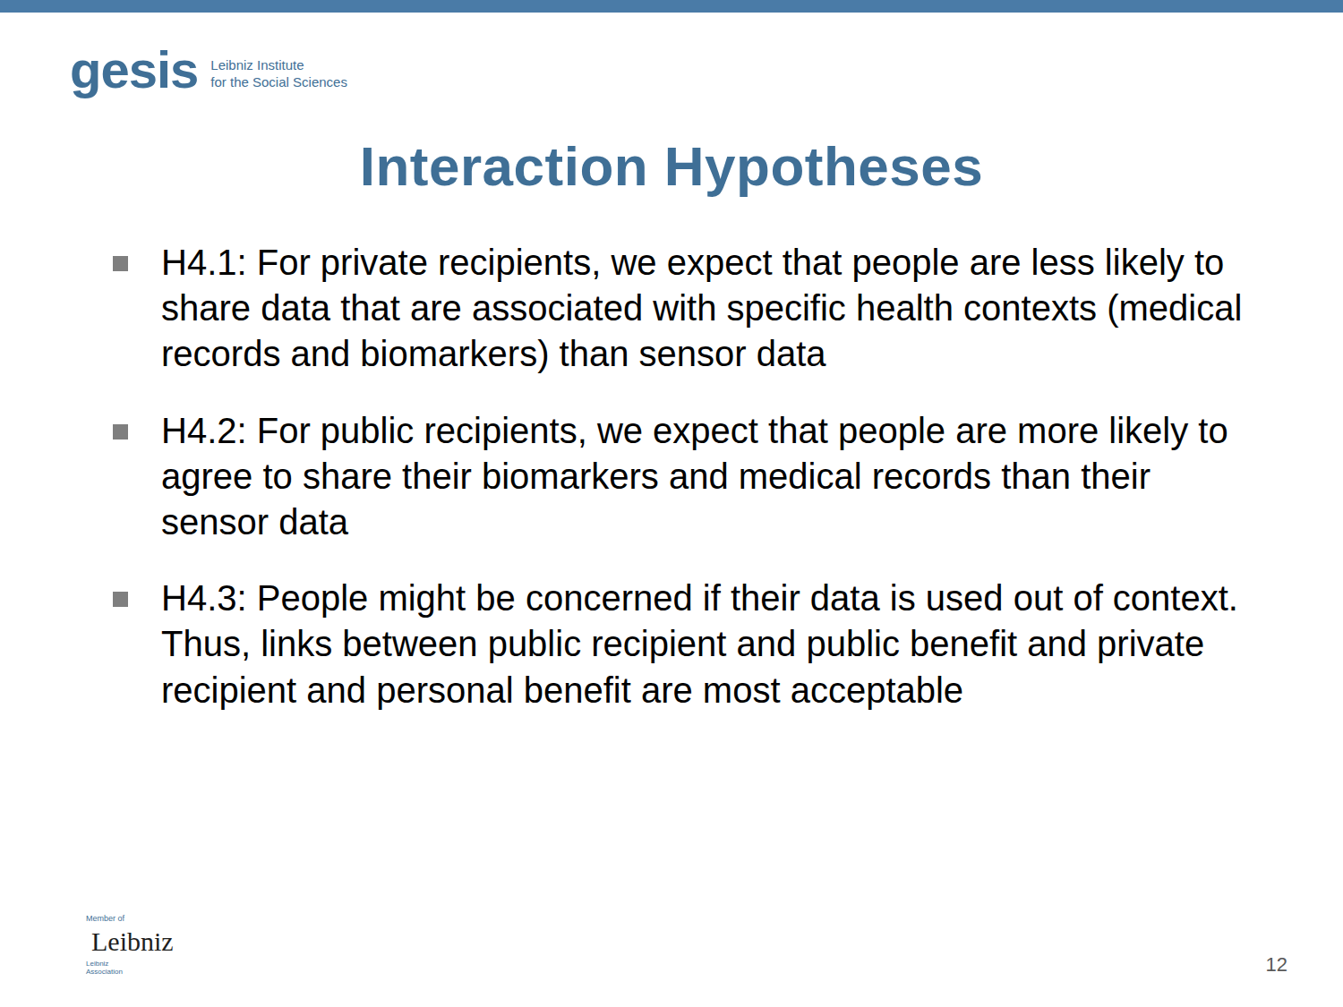gesis
Leibniz Institute
for the Social Sciences
Interaction Hypotheses
H4.1: For private recipients, we expect that people are less likely to share data that are associated with specific health contexts (medical records and biomarkers) than sensor data
H4.2: For public recipients, we expect that people are more likely to agree to share their biomarkers and medical records than their sensor data
H4.3: People might be concerned if their data is used out of context. Thus, links between public recipient and public benefit and private recipient and personal benefit are most acceptable
Member of Leibniz Leibniz
Association
12